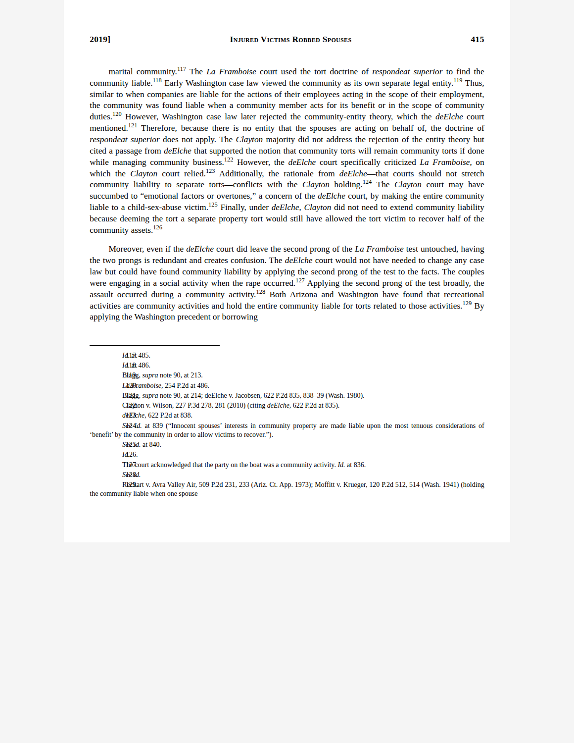2019] Injured Victims Robbed Spouses 415
marital community.117 The La Framboise court used the tort doctrine of respondeat superior to find the community liable.118 Early Washington case law viewed the community as its own separate legal entity.119 Thus, similar to when companies are liable for the actions of their employees acting in the scope of their employment, the community was found liable when a community member acts for its benefit or in the scope of community duties.120 However, Washington case law later rejected the community-entity theory, which the deElche court mentioned.121 Therefore, because there is no entity that the spouses are acting on behalf of, the doctrine of respondeat superior does not apply. The Clayton majority did not address the rejection of the entity theory but cited a passage from deElche that supported the notion that community torts will remain community torts if done while managing community business.122 However, the deElche court specifically criticized La Framboise, on which the Clayton court relied.123 Additionally, the rationale from deElche—that courts should not stretch community liability to separate torts—conflicts with the Clayton holding.124 The Clayton court may have succumbed to “emotional factors or overtones,” a concern of the deElche court, by making the entire community liable to a child-sex-abuse victim.125 Finally, under deElche, Clayton did not need to extend community liability because deeming the tort a separate property tort would still have allowed the tort victim to recover half of the community assets.126
Moreover, even if the deElche court did leave the second prong of the La Framboise test untouched, having the two prongs is redundant and creates confusion. The deElche court would not have needed to change any case law but could have found community liability by applying the second prong of the test to the facts. The couples were engaging in a social activity when the rape occurred.127 Applying the second prong of the test broadly, the assault occurred during a community activity.128 Both Arizona and Washington have found that recreational activities are community activities and hold the entire community liable for torts related to those activities.129 By applying the Washington precedent or borrowing
117. Id. at 485.
118. Id. at 486.
119. Blagg, supra note 90, at 213.
120. La Framboise, 254 P.2d at 486.
121. Blagg, supra note 90, at 214; deElche v. Jacobsen, 622 P.2d 835, 838–39 (Wash. 1980).
122. Clayton v. Wilson, 227 P.3d 278, 281 (2010) (citing deElche, 622 P.2d at 835).
123. deElche, 622 P.2d at 838.
124. See id. at 839 (“Innocent spouses’ interests in community property are made liable upon the most tenuous considerations of ‘benefit’ by the community in order to allow victims to recover.”).
125. See id. at 840.
126. Id.
127. The court acknowledged that the party on the boat was a community activity. Id. at 836.
128. See id.
129. Reckart v. Avra Valley Air, 509 P.2d 231, 233 (Ariz. Ct. App. 1973); Moffitt v. Krueger, 120 P.2d 512, 514 (Wash. 1941) (holding the community liable when one spouse